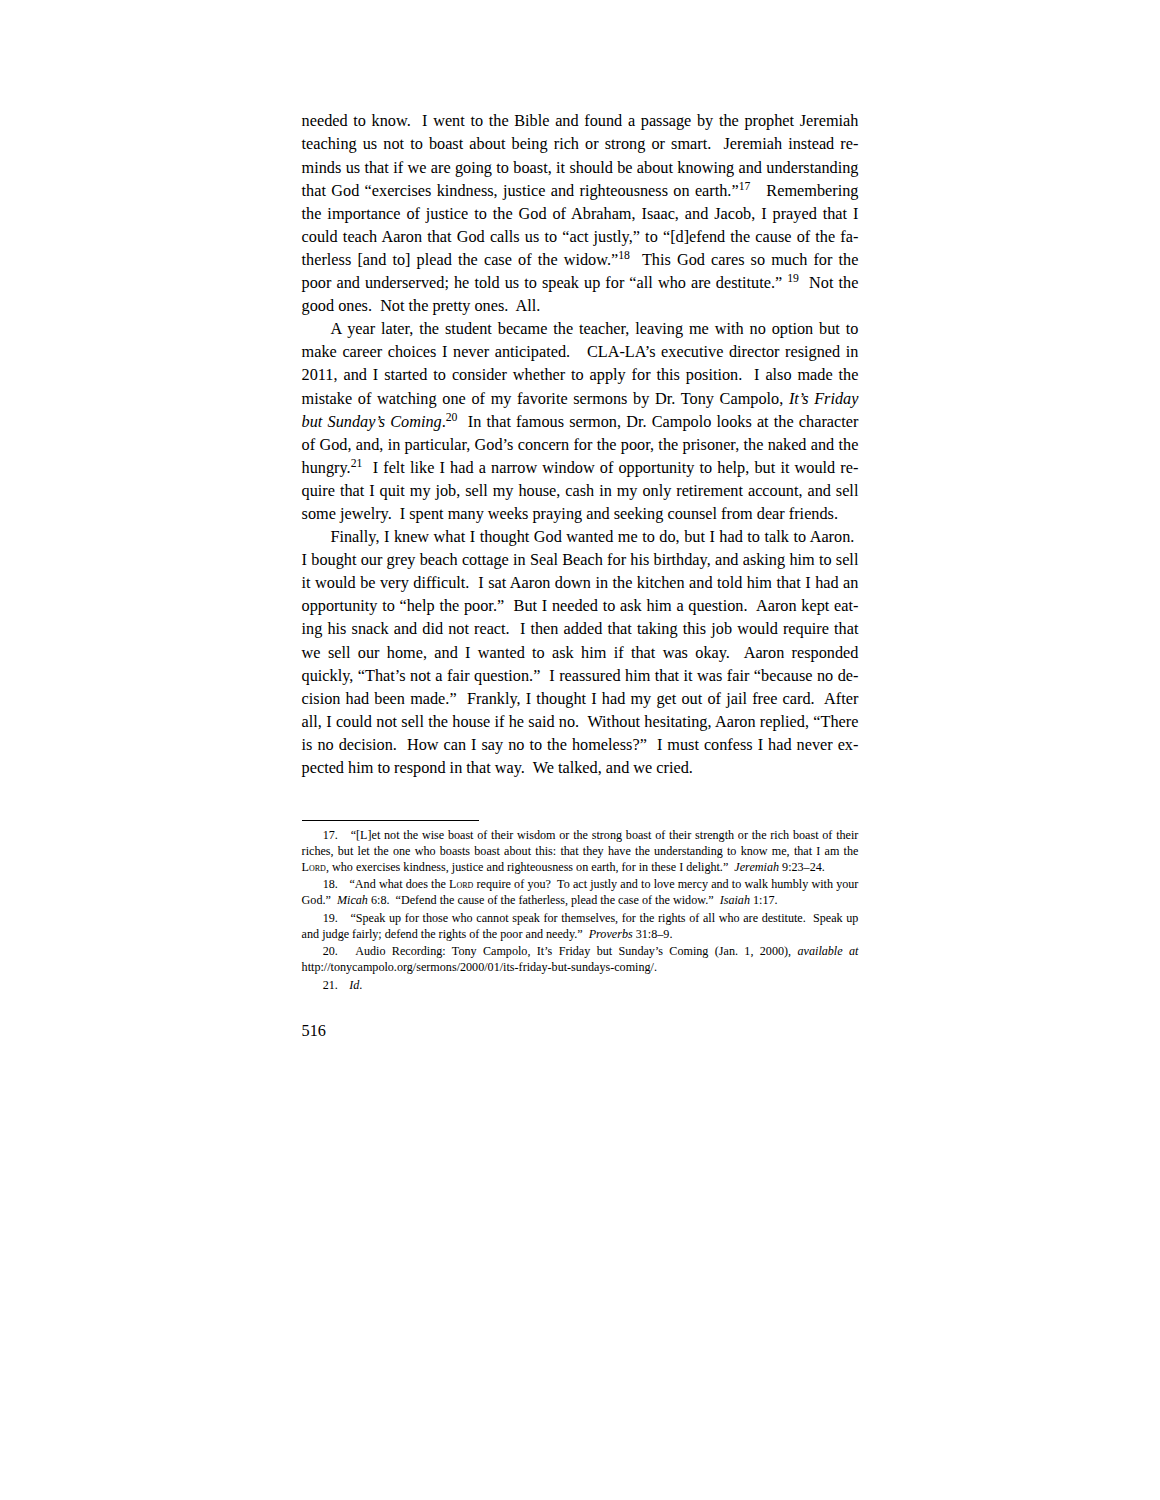needed to know. I went to the Bible and found a passage by the prophet Jeremiah teaching us not to boast about being rich or strong or smart. Jeremiah instead reminds us that if we are going to boast, it should be about knowing and understanding that God “exercises kindness, justice and righteousness on earth.”17 Remembering the importance of justice to the God of Abraham, Isaac, and Jacob, I prayed that I could teach Aaron that God calls us to “act justly,” to “[d]efend the cause of the fatherless [and to] plead the case of the widow.”18 This God cares so much for the poor and underserved; he told us to speak up for “all who are destitute.” 19 Not the good ones. Not the pretty ones. All.
A year later, the student became the teacher, leaving me with no option but to make career choices I never anticipated. CLA-LA’s executive director resigned in 2011, and I started to consider whether to apply for this position. I also made the mistake of watching one of my favorite sermons by Dr. Tony Campolo, It’s Friday but Sunday’s Coming.20 In that famous sermon, Dr. Campolo looks at the character of God, and, in particular, God’s concern for the poor, the prisoner, the naked and the hungry.21 I felt like I had a narrow window of opportunity to help, but it would require that I quit my job, sell my house, cash in my only retirement account, and sell some jewelry. I spent many weeks praying and seeking counsel from dear friends.
Finally, I knew what I thought God wanted me to do, but I had to talk to Aaron. I bought our grey beach cottage in Seal Beach for his birthday, and asking him to sell it would be very difficult. I sat Aaron down in the kitchen and told him that I had an opportunity to “help the poor.” But I needed to ask him a question. Aaron kept eating his snack and did not react. I then added that taking this job would require that we sell our home, and I wanted to ask him if that was okay. Aaron responded quickly, “That’s not a fair question.” I reassured him that it was fair “because no decision had been made.” Frankly, I thought I had my get out of jail free card. After all, I could not sell the house if he said no. Without hesitating, Aaron replied, “There is no decision. How can I say no to the homeless?” I must confess I had never expected him to respond in that way. We talked, and we cried.
17. “[L]et not the wise boast of their wisdom or the strong boast of their strength or the rich boast of their riches, but let the one who boasts boast about this: that they have the understanding to know me, that I am the Lord, who exercises kindness, justice and righteousness on earth, for in these I delight.” Jeremiah 9:23–24.
18. “And what does the Lord require of you? To act justly and to love mercy and to walk humbly with your God.” Micah 6:8. “Defend the cause of the fatherless, plead the case of the widow.” Isaiah 1:17.
19. “Speak up for those who cannot speak for themselves, for the rights of all who are destitute. Speak up and judge fairly; defend the rights of the poor and needy.” Proverbs 31:8–9.
20. Audio Recording: Tony Campolo, It’s Friday but Sunday’s Coming (Jan. 1, 2000), available at http://tonycampolo.org/sermons/2000/01/its-friday-but-sundays-coming/.
21. Id.
516